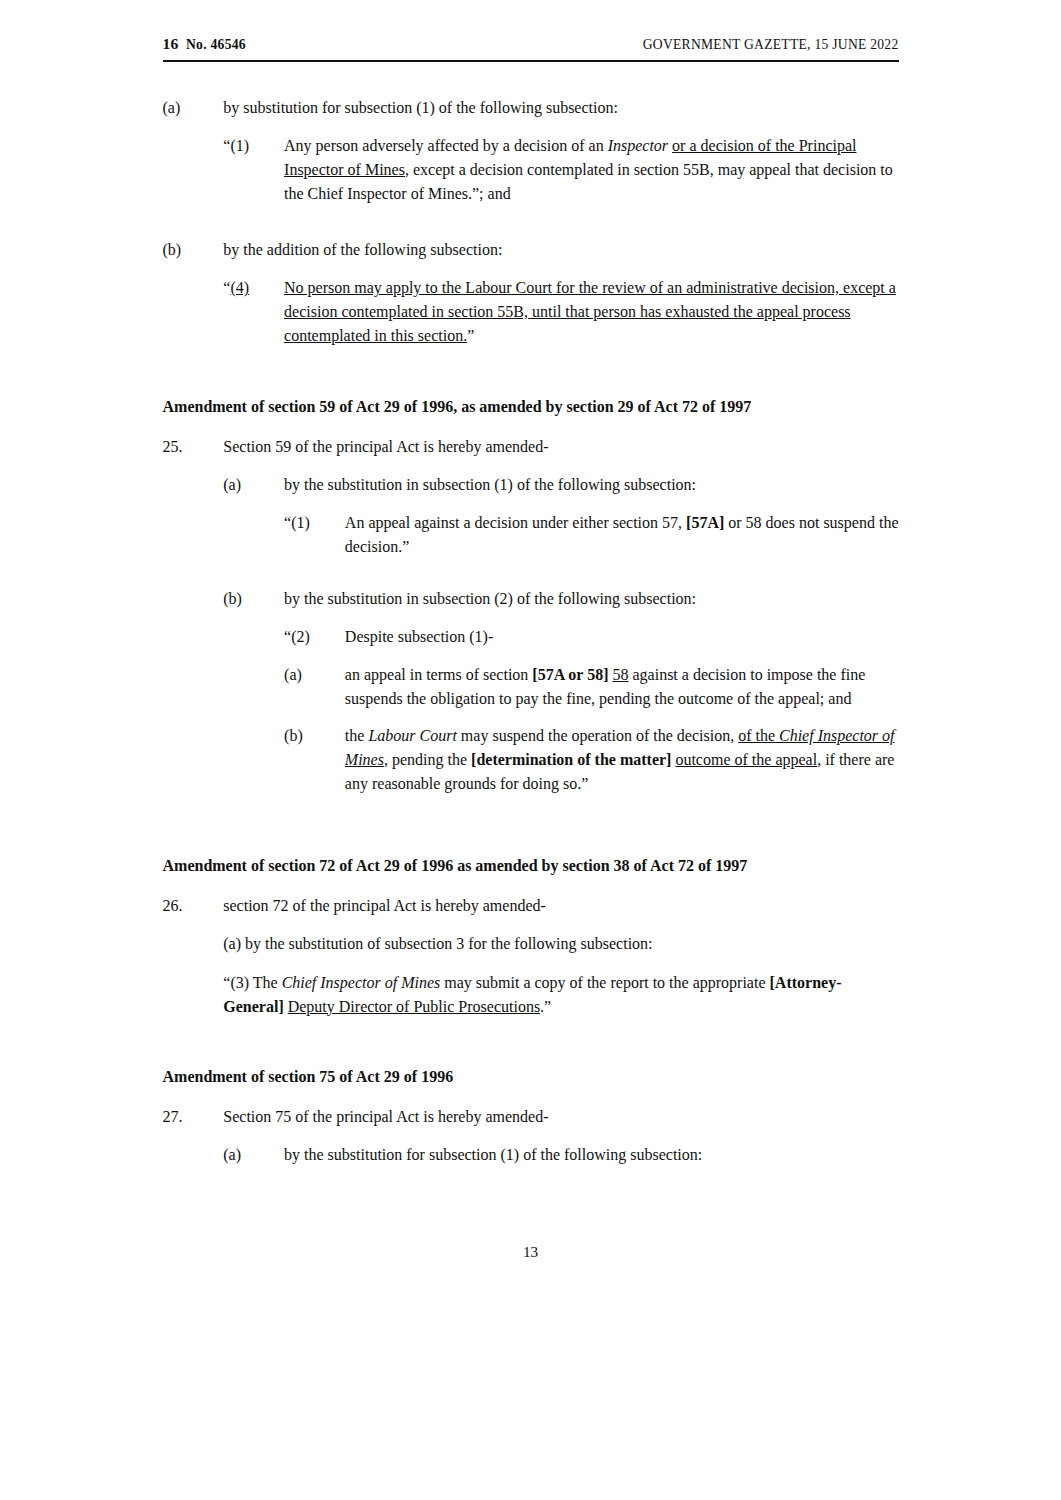16 No. 46546 Government Gazette, 15 June 2022
(a)
by substitution for subsection (1) of the following subsection:
“(1) Any person adversely affected by a decision of an Inspector or a decision of the Principal Inspector of Mines, except a decision contemplated in section 55B, may appeal that decision to the Chief Inspector of Mines.”; and
(b)
by the addition of the following subsection:
“(4) No person may apply to the Labour Court for the review of an administrative decision, except a decision contemplated in section 55B, until that person has exhausted the appeal process contemplated in this section.”
Amendment of section 59 of Act 29 of 1996, as amended by section 29 of Act 72 of 1997
25.
Section 59 of the principal Act is hereby amended-
(a)
by the substitution in subsection (1) of the following subsection:
“(1) An appeal against a decision under either section 57, [57A] or 58 does not suspend the decision.”
(b)
by the substitution in subsection (2) of the following subsection:
“(2) Despite subsection (1)-
(a) an appeal in terms of section [57A or 58] 58 against a decision to impose the fine suspends the obligation to pay the fine, pending the outcome of the appeal; and
(b) the Labour Court may suspend the operation of the decision, of the Chief Inspector of Mines, pending the [determination of the matter] outcome of the appeal, if there are any reasonable grounds for doing so.”
Amendment of section 72 of Act 29 of 1996 as amended by section 38 of Act 72 of 1997
26.
section 72 of the principal Act is hereby amended-
(a) by the substitution of subsection 3 for the following subsection:
“(3) The Chief Inspector of Mines may submit a copy of the report to the appropriate [Attorney-General] Deputy Director of Public Prosecutions.”
Amendment of section 75 of Act 29 of 1996
27.
Section 75 of the principal Act is hereby amended-
(a) by the substitution for subsection (1) of the following subsection:
13